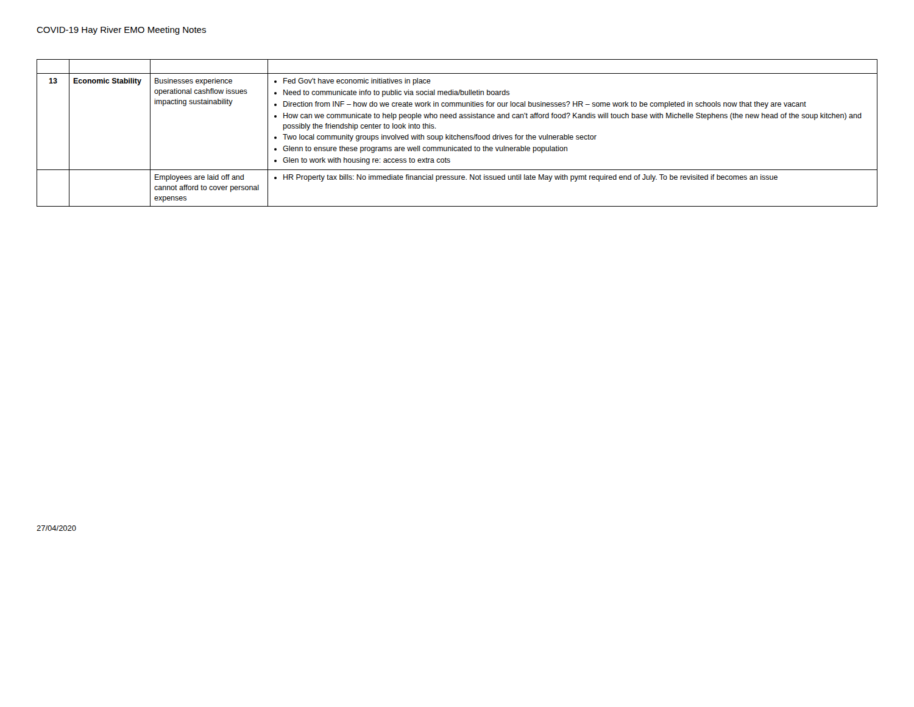COVID-19 Hay River EMO Meeting Notes
| 13 | Economic Stability | Businesses experience operational cashflow issues impacting sustainability | Fed Gov't have economic initiatives in place Need to communicate info to public via social media/bulletin boards Direction from INF – how do we create work in communities for our local businesses? HR – some work to be completed in schools now that they are vacant How can we communicate to help people who need assistance and can't afford food? Kandis will touch base with Michelle Stephens (the new head of the soup kitchen) and possibly the friendship center to look into this. Two local community groups involved with soup kitchens/food drives for the vulnerable sector Glenn to ensure these programs are well communicated to the vulnerable population Glen to work with housing re: access to extra cots |
| | | Employees are laid off and cannot afford to cover personal expenses | HR Property tax bills: No immediate financial pressure. Not issued until late May with pymt required end of July. To be revisited if becomes an issue |
27/04/2020